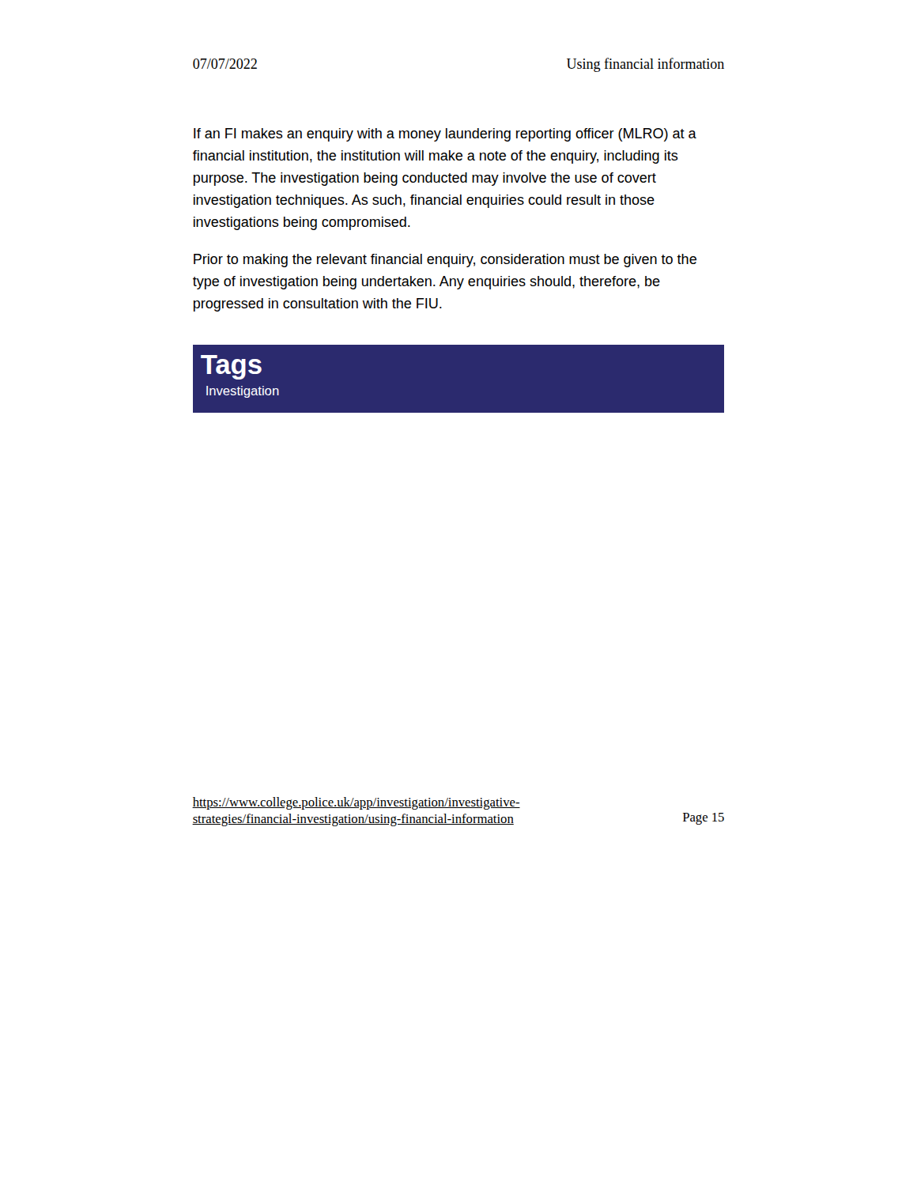07/07/2022 Using financial information
If an FI makes an enquiry with a money laundering reporting officer (MLRO) at a financial institution, the institution will make a note of the enquiry, including its purpose. The investigation being conducted may involve the use of covert investigation techniques. As such, financial enquiries could result in those investigations being compromised.
Prior to making the relevant financial enquiry, consideration must be given to the type of investigation being undertaken. Any enquiries should, therefore, be progressed in consultation with the FIU.
Tags
Investigation
https://www.college.police.uk/app/investigation/investigative-strategies/financial-investigation/using-financial-information
Page 15